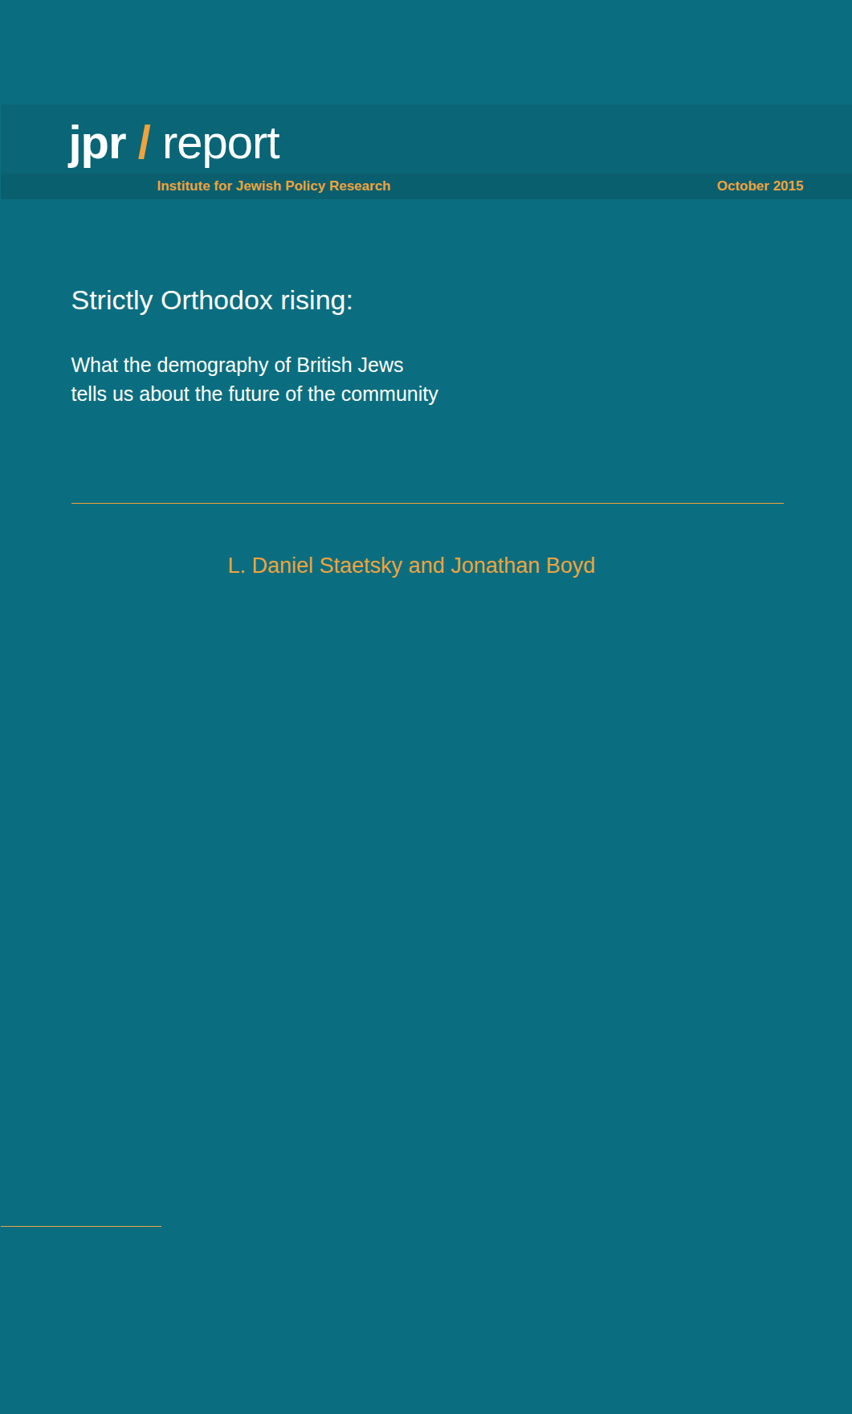jpr / report
Institute for Jewish Policy Research October 2015
Strictly Orthodox rising:
What the demography of British Jews
tells us about the future of the community
L. Daniel Staetsky and Jonathan Boyd